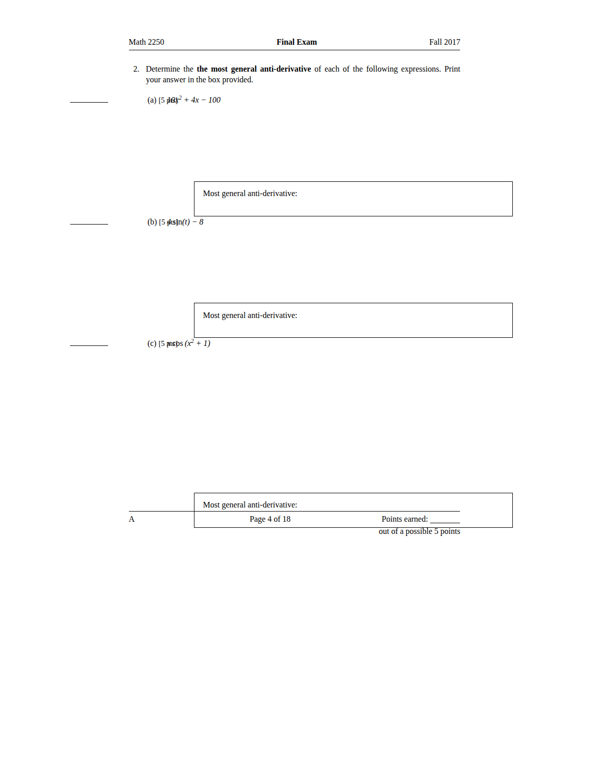Math 2250
Final Exam
Fall 2017
2.
Determine the the most general anti-derivative of each of the following expressions. Print your answer in the box provided.
(a) [5 pts] 10x2 + 4x − 100
Most general anti-derivative:
(b) [5 pts] 4 sin(t) − 8
Most general anti-derivative:
(c) [5 pts] x cos (x2 + 1)
Most general anti-derivative:
A
Page 4 of 18
Points earned:
out of a possible 5 points